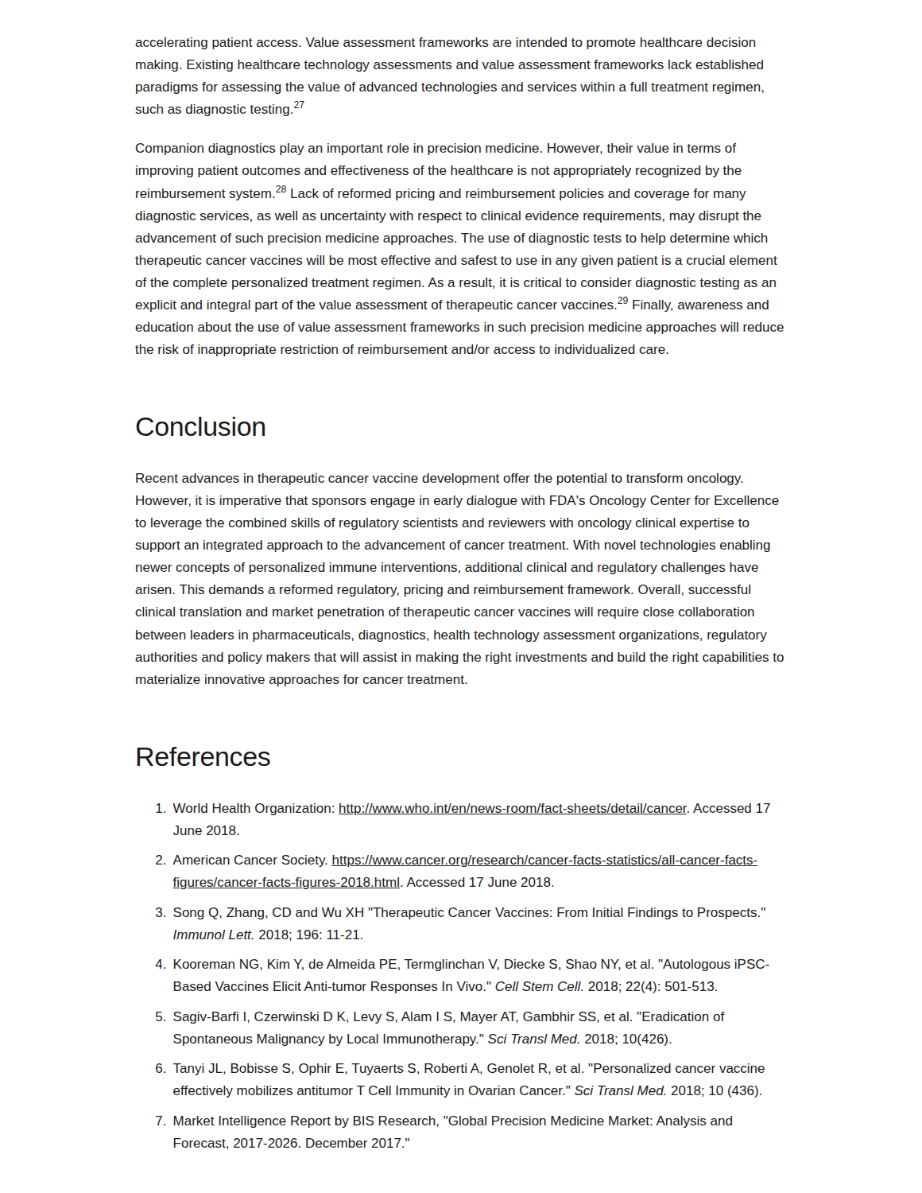accelerating patient access. Value assessment frameworks are intended to promote healthcare decision making. Existing healthcare technology assessments and value assessment frameworks lack established paradigms for assessing the value of advanced technologies and services within a full treatment regimen, such as diagnostic testing.27
Companion diagnostics play an important role in precision medicine. However, their value in terms of improving patient outcomes and effectiveness of the healthcare is not appropriately recognized by the reimbursement system.28 Lack of reformed pricing and reimbursement policies and coverage for many diagnostic services, as well as uncertainty with respect to clinical evidence requirements, may disrupt the advancement of such precision medicine approaches. The use of diagnostic tests to help determine which therapeutic cancer vaccines will be most effective and safest to use in any given patient is a crucial element of the complete personalized treatment regimen. As a result, it is critical to consider diagnostic testing as an explicit and integral part of the value assessment of therapeutic cancer vaccines.29 Finally, awareness and education about the use of value assessment frameworks in such precision medicine approaches will reduce the risk of inappropriate restriction of reimbursement and/or access to individualized care.
Conclusion
Recent advances in therapeutic cancer vaccine development offer the potential to transform oncology. However, it is imperative that sponsors engage in early dialogue with FDA's Oncology Center for Excellence to leverage the combined skills of regulatory scientists and reviewers with oncology clinical expertise to support an integrated approach to the advancement of cancer treatment. With novel technologies enabling newer concepts of personalized immune interventions, additional clinical and regulatory challenges have arisen. This demands a reformed regulatory, pricing and reimbursement framework. Overall, successful clinical translation and market penetration of therapeutic cancer vaccines will require close collaboration between leaders in pharmaceuticals, diagnostics, health technology assessment organizations, regulatory authorities and policy makers that will assist in making the right investments and build the right capabilities to materialize innovative approaches for cancer treatment.
References
World Health Organization: http://www.who.int/en/news-room/fact-sheets/detail/cancer. Accessed 17 June 2018.
American Cancer Society. https://www.cancer.org/research/cancer-facts-statistics/all-cancer-facts-figures/cancer-facts-figures-2018.html. Accessed 17 June 2018.
Song Q, Zhang, CD and Wu XH "Therapeutic Cancer Vaccines: From Initial Findings to Prospects." Immunol Lett. 2018; 196: 11-21.
Kooreman NG, Kim Y, de Almeida PE, Termglinchan V, Diecke S, Shao NY, et al. "Autologous iPSC-Based Vaccines Elicit Anti-tumor Responses In Vivo." Cell Stem Cell. 2018; 22(4): 501-513.
Sagiv-Barfi I, Czerwinski D K, Levy S, Alam I S, Mayer AT, Gambhir SS, et al. "Eradication of Spontaneous Malignancy by Local Immunotherapy." Sci Transl Med. 2018; 10(426).
Tanyi JL, Bobisse S, Ophir E, Tuyaerts S, Roberti A, Genolet R, et al. "Personalized cancer vaccine effectively mobilizes antitumor T Cell Immunity in Ovarian Cancer." Sci Transl Med. 2018; 10 (436).
Market Intelligence Report by BIS Research, "Global Precision Medicine Market: Analysis and Forecast, 2017-2026. December 2017."